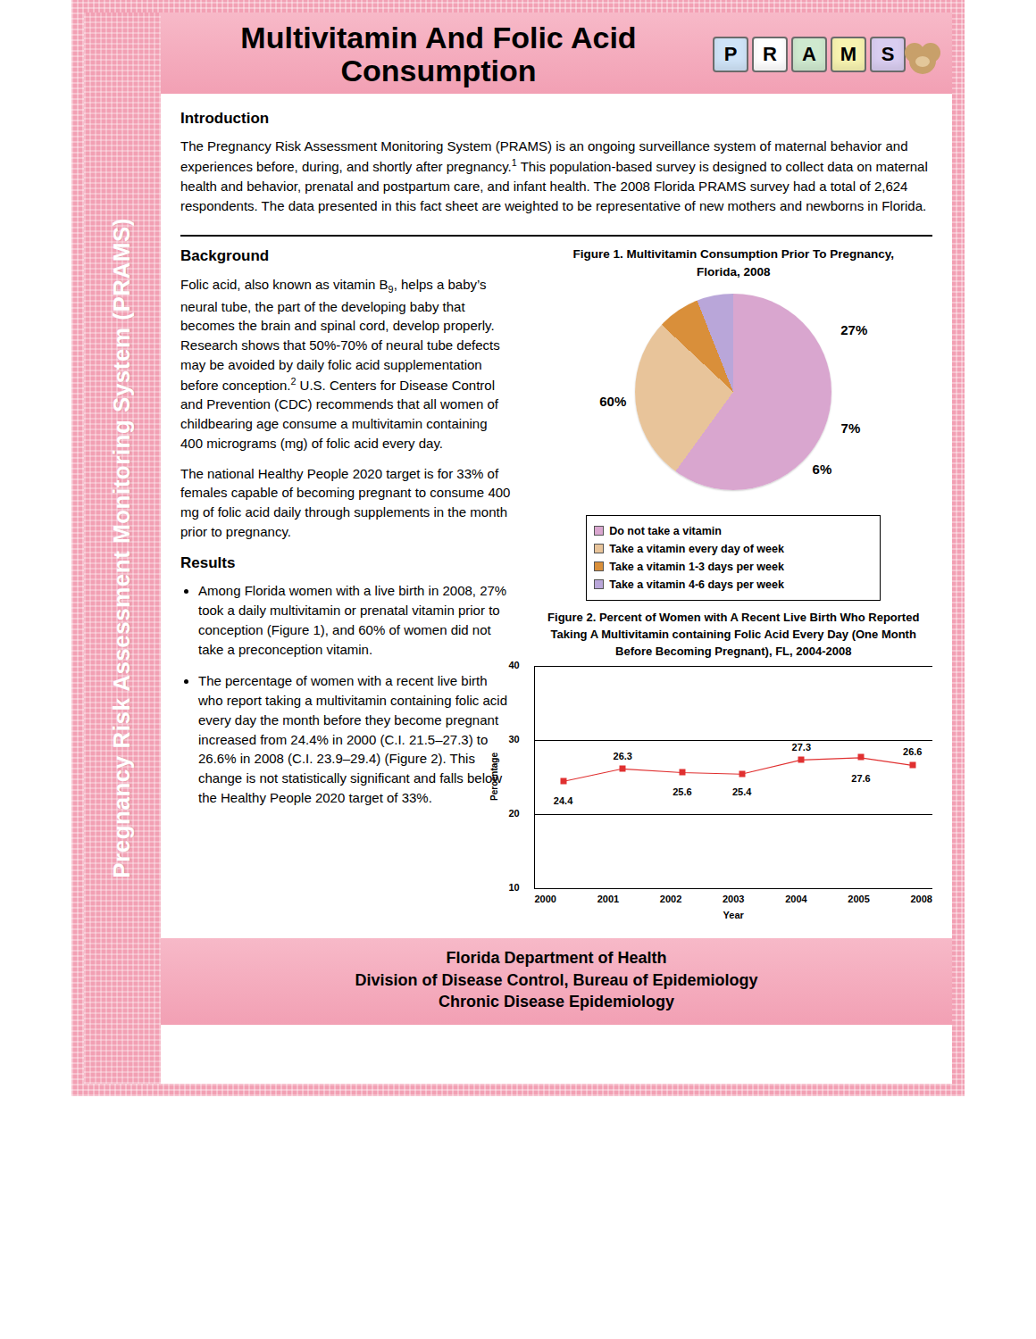Pregnancy Risk Assessment Monitoring System (PRAMS)
Multivitamin And Folic Acid Consumption
P
R
A
M
S
Introduction
The Pregnancy Risk Assessment Monitoring System (PRAMS) is an ongoing surveillance system of maternal behavior and experiences before, during, and shortly after pregnancy.1 This population-based survey is designed to collect data on maternal health and behavior, prenatal and postpartum care, and infant health. The 2008 Florida PRAMS survey had a total of 2,624 respondents. The data presented in this fact sheet are weighted to be representative of new mothers and newborns in Florida.
Background
Folic acid, also known as vitamin B9, helps a baby’s neural tube, the part of the developing baby that becomes the brain and spinal cord, develop properly. Research shows that 50%-70% of neural tube defects may be avoided by daily folic acid supplementation before conception.2 U.S. Centers for Disease Control and Prevention (CDC) recommends that all women of childbearing age consume a multivitamin containing 400 micrograms (mg) of folic acid every day.
The national Healthy People 2020 target is for 33% of females capable of becoming pregnant to consume 400 mg of folic acid daily through supplements in the month prior to pregnancy.
Results
Among Florida women with a live birth in 2008, 27% took a daily multivitamin or prenatal vitamin prior to conception (Figure 1), and 60% of women did not take a preconception vitamin.
The percentage of women with a recent live birth who report taking a multivitamin containing folic acid every day the month before they become pregnant increased from 24.4% in 2000 (C.I. 21.5–27.3) to 26.6% in 2008 (C.I. 23.9–29.4) (Figure 2). This change is not statistically significant and falls below the Healthy People 2020 target of 33%.
Figure 1. Multivitamin Consumption Prior To Pregnancy,
Florida, 2008
27%
60%
7%
6%
Do not take a vitamin
Take a vitamin every day of week
Take a vitamin 1-3 days per week
Take a vitamin 4-6 days per week
Figure 2. Percent of Women with A Recent Live Birth Who Reported Taking A Multivitamin containing Folic Acid Every Day (One Month Before Becoming Pregnant), FL, 2004-2008
Percentage
40
30
20
10
24.4
26.3
25.6
25.4
27.3
27.6
26.6
2000200120022003200420052008
Year
Florida Department of Health
Division of Disease Control, Bureau of Epidemiology
Chronic Disease Epidemiology